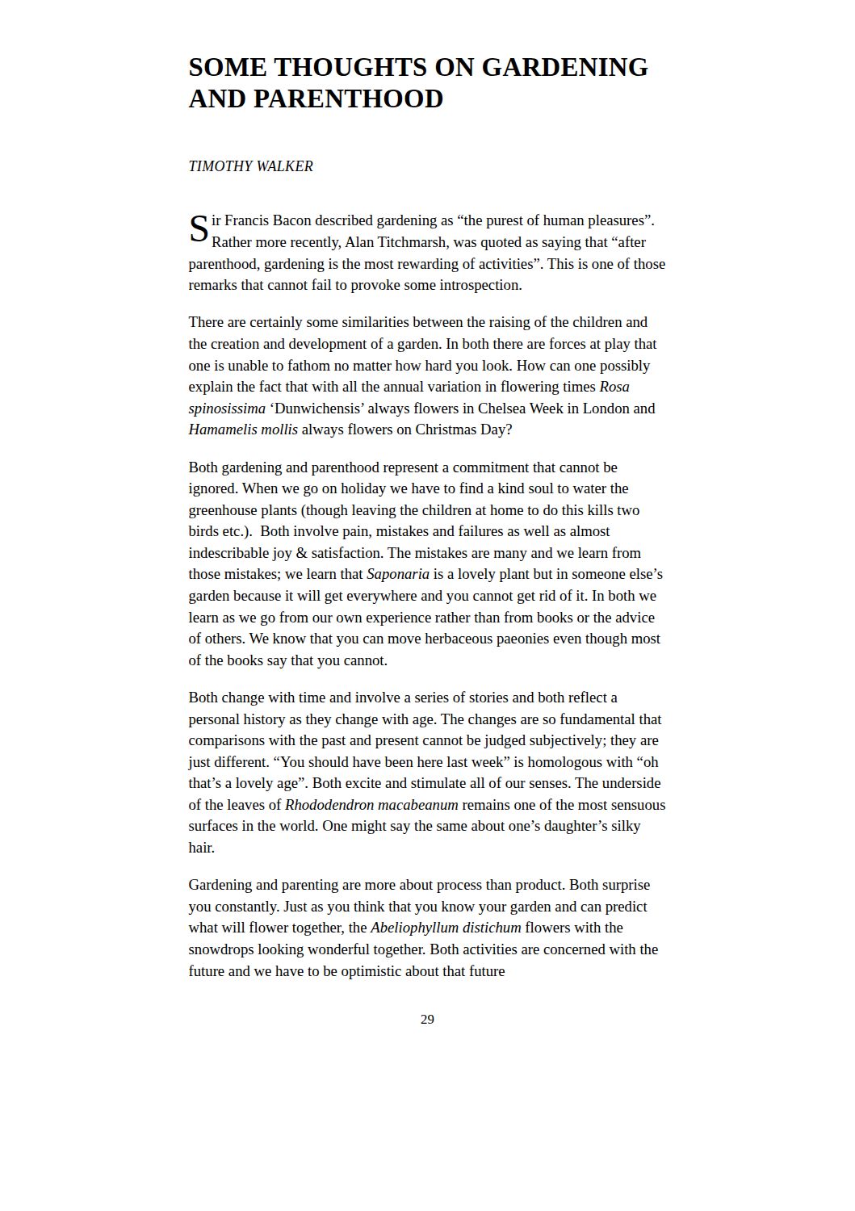SOME THOUGHTS ON GARDENING AND PARENTHOOD
TIMOTHY WALKER
Sir Francis Bacon described gardening as “the purest of human pleasures”. Rather more recently, Alan Titchmarsh, was quoted as saying that “after parenthood, gardening is the most rewarding of activities”. This is one of those remarks that cannot fail to provoke some introspection.
There are certainly some similarities between the raising of the children and the creation and development of a garden. In both there are forces at play that one is unable to fathom no matter how hard you look. How can one possibly explain the fact that with all the annual variation in flowering times Rosa spinosissima ‘Dunwichensis’ always flowers in Chelsea Week in London and Hamamelis mollis always flowers on Christmas Day?
Both gardening and parenthood represent a commitment that cannot be ignored. When we go on holiday we have to find a kind soul to water the greenhouse plants (though leaving the children at home to do this kills two birds etc.). Both involve pain, mistakes and failures as well as almost indescribable joy & satisfaction. The mistakes are many and we learn from those mistakes; we learn that Saponaria is a lovely plant but in someone else’s garden because it will get everywhere and you cannot get rid of it. In both we learn as we go from our own experience rather than from books or the advice of others. We know that you can move herbaceous paeonies even though most of the books say that you cannot.
Both change with time and involve a series of stories and both reflect a personal history as they change with age. The changes are so fundamental that comparisons with the past and present cannot be judged subjectively; they are just different. “You should have been here last week” is homologous with “oh that’s a lovely age”. Both excite and stimulate all of our senses. The underside of the leaves of Rhododendron macabeanum remains one of the most sensuous surfaces in the world. One might say the same about one’s daughter’s silky hair.
Gardening and parenting are more about process than product. Both surprise you constantly. Just as you think that you know your garden and can predict what will flower together, the Abeliophyllum distichum flowers with the snowdrops looking wonderful together. Both activities are concerned with the future and we have to be optimistic about that future
29